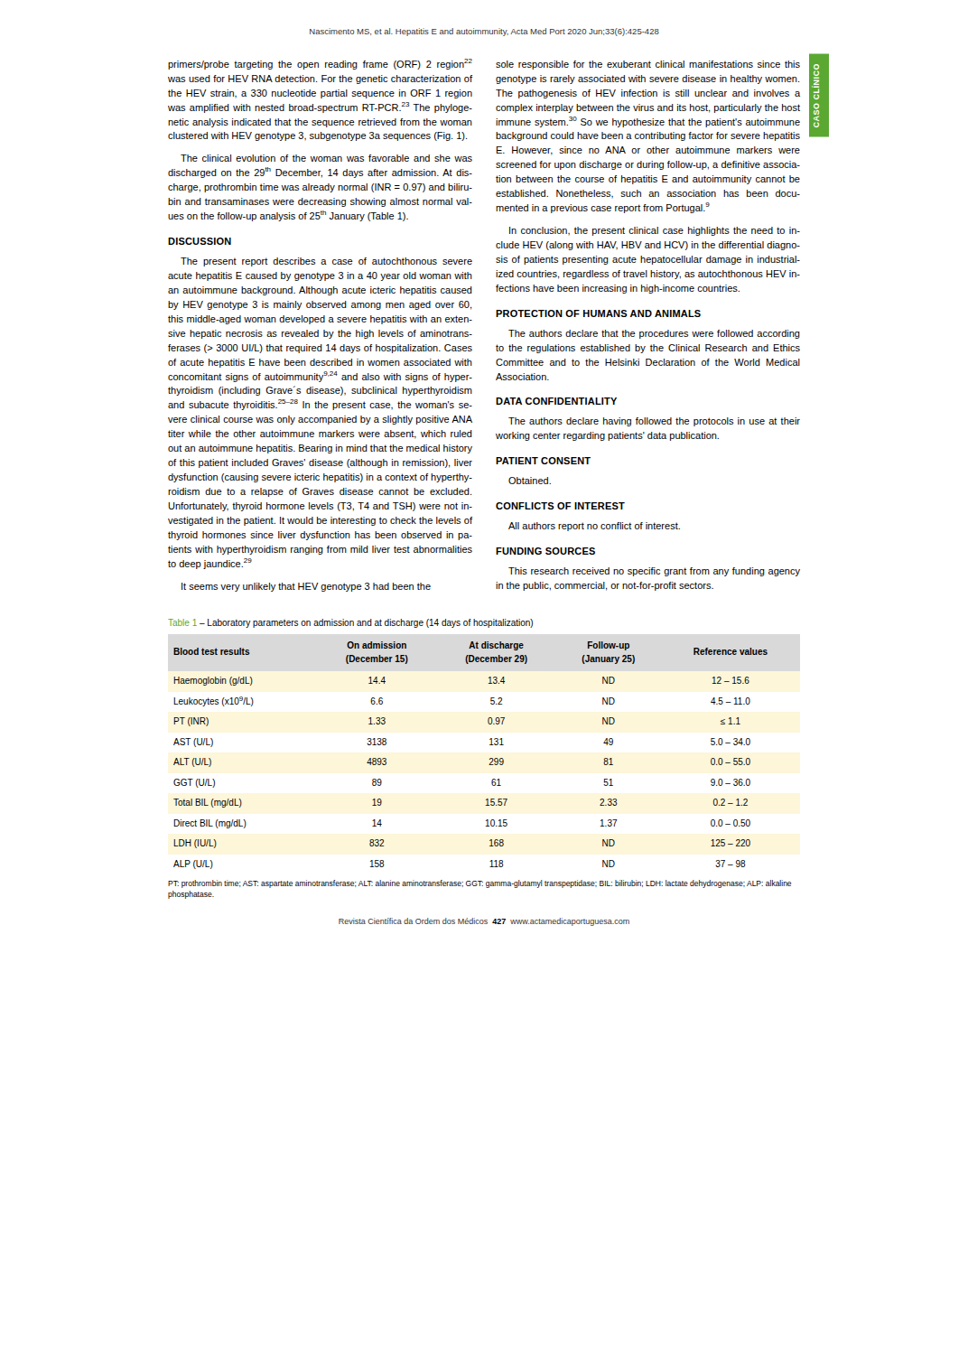Nascimento MS, et al. Hepatitis E and autoimmunity, Acta Med Port 2020 Jun;33(6):425-428
CASO CLÍNICO
primers/probe targeting the open reading frame (ORF) 2 region22 was used for HEV RNA detection. For the genetic characterization of the HEV strain, a 330 nucleotide partial sequence in ORF 1 region was amplified with nested broad-spectrum RT-PCR.23 The phylogenetic analysis indicated that the sequence retrieved from the woman clustered with HEV genotype 3, subgenotype 3a sequences (Fig. 1).
The clinical evolution of the woman was favorable and she was discharged on the 29th December, 14 days after admission. At discharge, prothrombin time was already normal (INR = 0.97) and bilirubin and transaminases were decreasing showing almost normal values on the follow-up analysis of 25th January (Table 1).
Discussion
The present report describes a case of autochthonous severe acute hepatitis E caused by genotype 3 in a 40 year old woman with an autoimmune background. Although acute icteric hepatitis caused by HEV genotype 3 is mainly observed among men aged over 60, this middle-aged woman developed a severe hepatitis with an extensive hepatic necrosis as revealed by the high levels of aminotransferases (> 3000 UI/L) that required 14 days of hospitalization. Cases of acute hepatitis E have been described in women associated with concomitant signs of autoimmunity9,24 and also with signs of hyperthyroidism (including Grave´s disease), subclinical hyperthyroidism and subacute thyroiditis.25–28 In the present case, the woman's severe clinical course was only accompanied by a slightly positive ANA titer while the other autoimmune markers were absent, which ruled out an autoimmune hepatitis. Bearing in mind that the medical history of this patient included Graves' disease (although in remission), liver dysfunction (causing severe icteric hepatitis) in a context of hyperthyroidism due to a relapse of Graves disease cannot be excluded. Unfortunately, thyroid hormone levels (T3, T4 and TSH) were not investigated in the patient. It would be interesting to check the levels of thyroid hormones since liver dysfunction has been observed in patients with hyperthyroidism ranging from mild liver test abnormalities to deep jaundice.29
It seems very unlikely that HEV genotype 3 had been the
sole responsible for the exuberant clinical manifestations since this genotype is rarely associated with severe disease in healthy women. The pathogenesis of HEV infection is still unclear and involves a complex interplay between the virus and its host, particularly the host immune system.30 So we hypothesize that the patient's autoimmune background could have been a contributing factor for severe hepatitis E. However, since no ANA or other autoimmune markers were screened for upon discharge or during follow-up, a definitive association between the course of hepatitis E and autoimmunity cannot be established. Nonetheless, such an association has been documented in a previous case report from Portugal.9
In conclusion, the present clinical case highlights the need to include HEV (along with HAV, HBV and HCV) in the differential diagnosis of patients presenting acute hepatocellular damage in industrialized countries, regardless of travel history, as autochthonous HEV infections have been increasing in high-income countries.
Protection of humans and animals
The authors declare that the procedures were followed according to the regulations established by the Clinical Research and Ethics Committee and to the Helsinki Declaration of the World Medical Association.
Data confidentiality
The authors declare having followed the protocols in use at their working center regarding patients' data publication.
Patient consent
Obtained.
Conflicts of interest
All authors report no conflict of interest.
Funding sources
This research received no specific grant from any funding agency in the public, commercial, or not-for-profit sectors.
Table 1 – Laboratory parameters on admission and at discharge (14 days of hospitalization)
| Blood test results | On admission (December 15) | At discharge (December 29) | Follow-up (January 25) | Reference values |
| --- | --- | --- | --- | --- |
| Haemoglobin (g/dL) | 14.4 | 13.4 | ND | 12 – 15.6 |
| Leukocytes (x10 9 /L) | 6.6 | 5.2 | ND | 4.5 – 11.0 |
| PT (INR) | 1.33 | 0.97 | ND | ≤ 1.1 |
| AST (U/L) | 3138 | 131 | 49 | 5.0 – 34.0 |
| ALT (U/L) | 4893 | 299 | 81 | 0.0 – 55.0 |
| GGT (U/L) | 89 | 61 | 51 | 9.0 – 36.0 |
| Total BIL (mg/dL) | 19 | 15.57 | 2.33 | 0.2 – 1.2 |
| Direct BIL (mg/dL) | 14 | 10.15 | 1.37 | 0.0 – 0.50 |
| LDH (IU/L) | 832 | 168 | ND | 125 – 220 |
| ALP (U/L) | 158 | 118 | ND | 37 – 98 |
PT: prothrombin time; AST: aspartate aminotransferase; ALT: alanine aminotransferase; GGT: gamma-glutamyl transpeptidase; BIL: bilirubin; LDH: lactate dehydrogenase; ALP: alkaline phosphatase.
Revista Científica da Ordem dos Médicos 427 www.actamedicaportuguesa.com